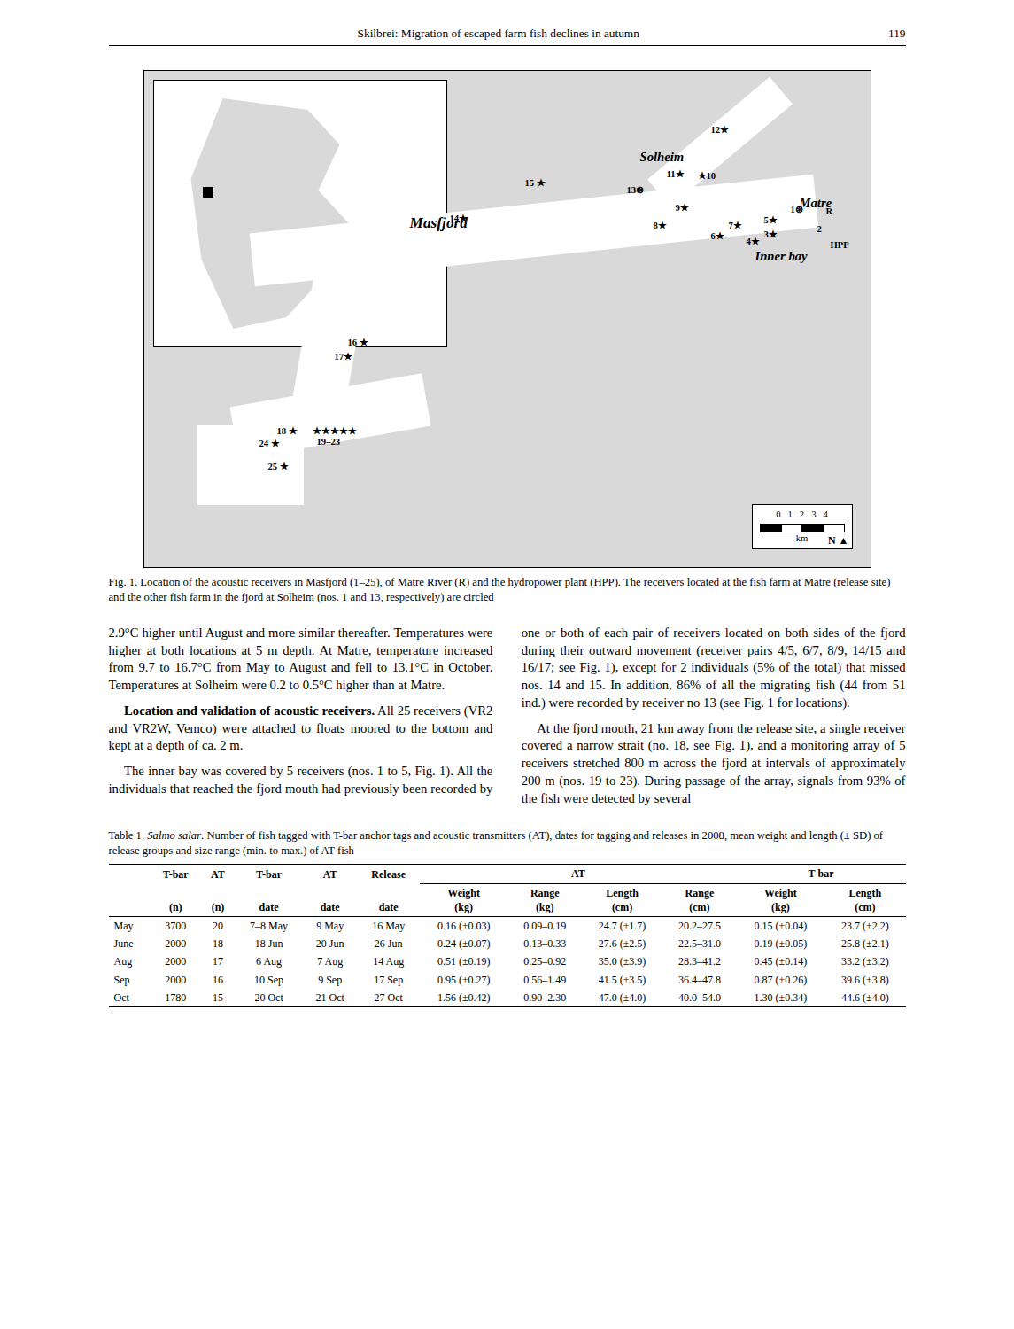Skilbrei: Migration of escaped farm fish declines in autumn
119
Solheim
Masfjord
Matre
Inner bay
12★
11★
★10
13⊛
15 ★
14★
9★
8★
7★
6★
5★
1⊛
3★
4★
2
R
HPP
16 ★
17★
18 ★
★★★★★
19–23
24 ★
25 ★
0 1 2 3 4
km
N ▲
Fig. 1. Location of the acoustic receivers in Masfjord (1–25), of Matre River (R) and the hydropower plant (HPP). The receivers located at the fish farm at Matre (release site) and the other fish farm in the fjord at Solheim (nos. 1 and 13, respectively) are circled
2.9°C higher until August and more similar thereafter. Temperatures were higher at both locations at 5 m depth. At Matre, temperature increased from 9.7 to 16.7°C from May to August and fell to 13.1°C in October. Temperatures at Solheim were 0.2 to 0.5°C higher than at Matre.
Location and validation of acoustic receivers. All 25 receivers (VR2 and VR2W, Vemco) were attached to floats moored to the bottom and kept at a depth of ca. 2 m.
The inner bay was covered by 5 receivers (nos. 1 to 5, Fig. 1). All the individuals that reached the fjord mouth had previously been recorded by one or both of each pair of receivers located on both sides of the fjord during their outward movement (receiver pairs 4/5, 6/7, 8/9, 14/15 and 16/17; see Fig. 1), except for 2 individuals (5% of the total) that missed nos. 14 and 15. In addition, 86% of all the migrating fish (44 from 51 ind.) were recorded by receiver no 13 (see Fig. 1 for locations).
At the fjord mouth, 21 km away from the release site, a single receiver covered a narrow strait (no. 18, see Fig. 1), and a monitoring array of 5 receivers stretched 800 m across the fjord at intervals of approximately 200 m (nos. 19 to 23). During passage of the array, signals from 93% of the fish were detected by several
Table 1. Salmo salar . Number of fish tagged with T-bar anchor tags and acoustic transmitters (AT), dates for tagging and releases in 2008, mean weight and length (± SD) of release groups and size range (min. to max.) of AT fish
| | T-bar | AT | T-bar | AT | Release | AT | T-bar |
| --- | --- | --- | --- | --- | --- | --- | --- |
| | (n) | (n) | date | date | date | Weight (kg) | Range (kg) | Length (cm) | Range (cm) | Weight (kg) | Length (cm) |
| May | 3700 | 20 | 7–8 May | 9 May | 16 May | 0.16 (±0.03) | 0.09–0.19 | 24.7 (±1.7) | 20.2–27.5 | 0.15 (±0.04) | 23.7 (±2.2) |
| June | 2000 | 18 | 18 Jun | 20 Jun | 26 Jun | 0.24 (±0.07) | 0.13–0.33 | 27.6 (±2.5) | 22.5–31.0 | 0.19 (±0.05) | 25.8 (±2.1) |
| Aug | 2000 | 17 | 6 Aug | 7 Aug | 14 Aug | 0.51 (±0.19) | 0.25–0.92 | 35.0 (±3.9) | 28.3–41.2 | 0.45 (±0.14) | 33.2 (±3.2) |
| Sep | 2000 | 16 | 10 Sep | 9 Sep | 17 Sep | 0.95 (±0.27) | 0.56–1.49 | 41.5 (±3.5) | 36.4–47.8 | 0.87 (±0.26) | 39.6 (±3.8) |
| Oct | 1780 | 15 | 20 Oct | 21 Oct | 27 Oct | 1.56 (±0.42) | 0.90–2.30 | 47.0 (±4.0) | 40.0–54.0 | 1.30 (±0.34) | 44.6 (±4.0) |